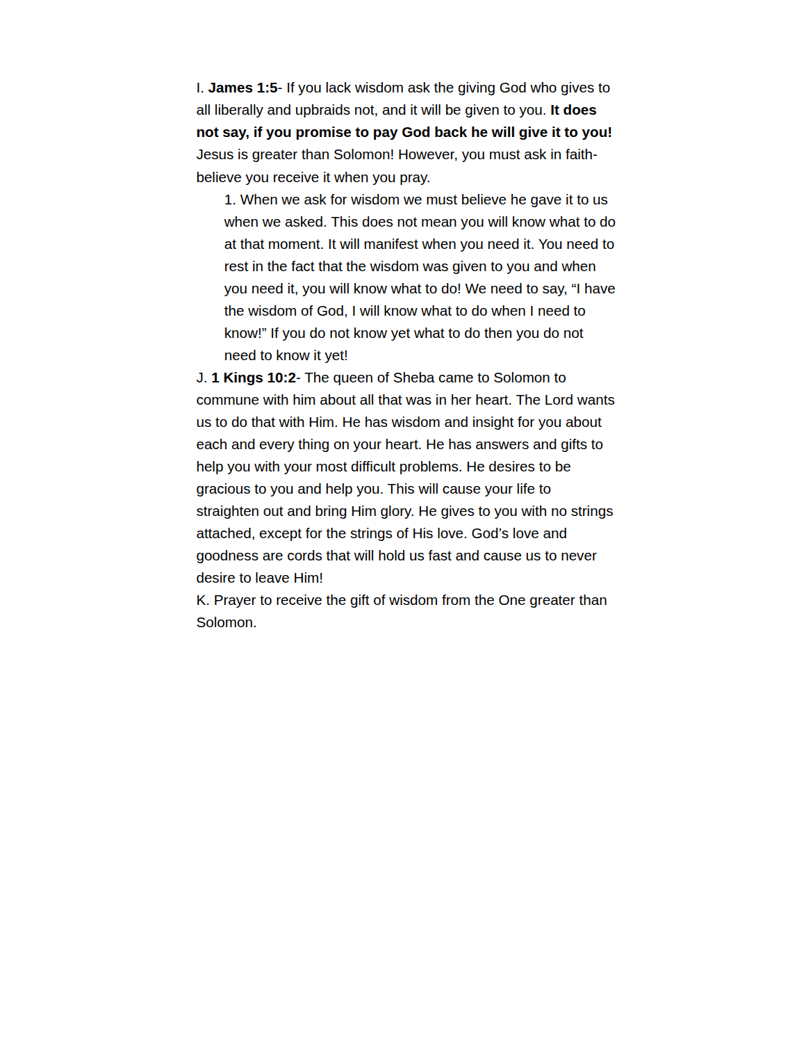I. James 1:5- If you lack wisdom ask the giving God who gives to all liberally and upbraids not, and it will be given to you. It does not say, if you promise to pay God back he will give it to you! Jesus is greater than Solomon! However, you must ask in faith- believe you receive it when you pray.
1. When we ask for wisdom we must believe he gave it to us when we asked. This does not mean you will know what to do at that moment. It will manifest when you need it. You need to rest in the fact that the wisdom was given to you and when you need it, you will know what to do! We need to say, “I have the wisdom of God, I will know what to do when I need to know!” If you do not know yet what to do then you do not need to know it yet!
J. 1 Kings 10:2- The queen of Sheba came to Solomon to commune with him about all that was in her heart. The Lord wants us to do that with Him. He has wisdom and insight for you about each and every thing on your heart. He has answers and gifts to help you with your most difficult problems. He desires to be gracious to you and help you. This will cause your life to straighten out and bring Him glory. He gives to you with no strings attached, except for the strings of His love. God’s love and goodness are cords that will hold us fast and cause us to never desire to leave Him!
K. Prayer to receive the gift of wisdom from the One greater than Solomon.